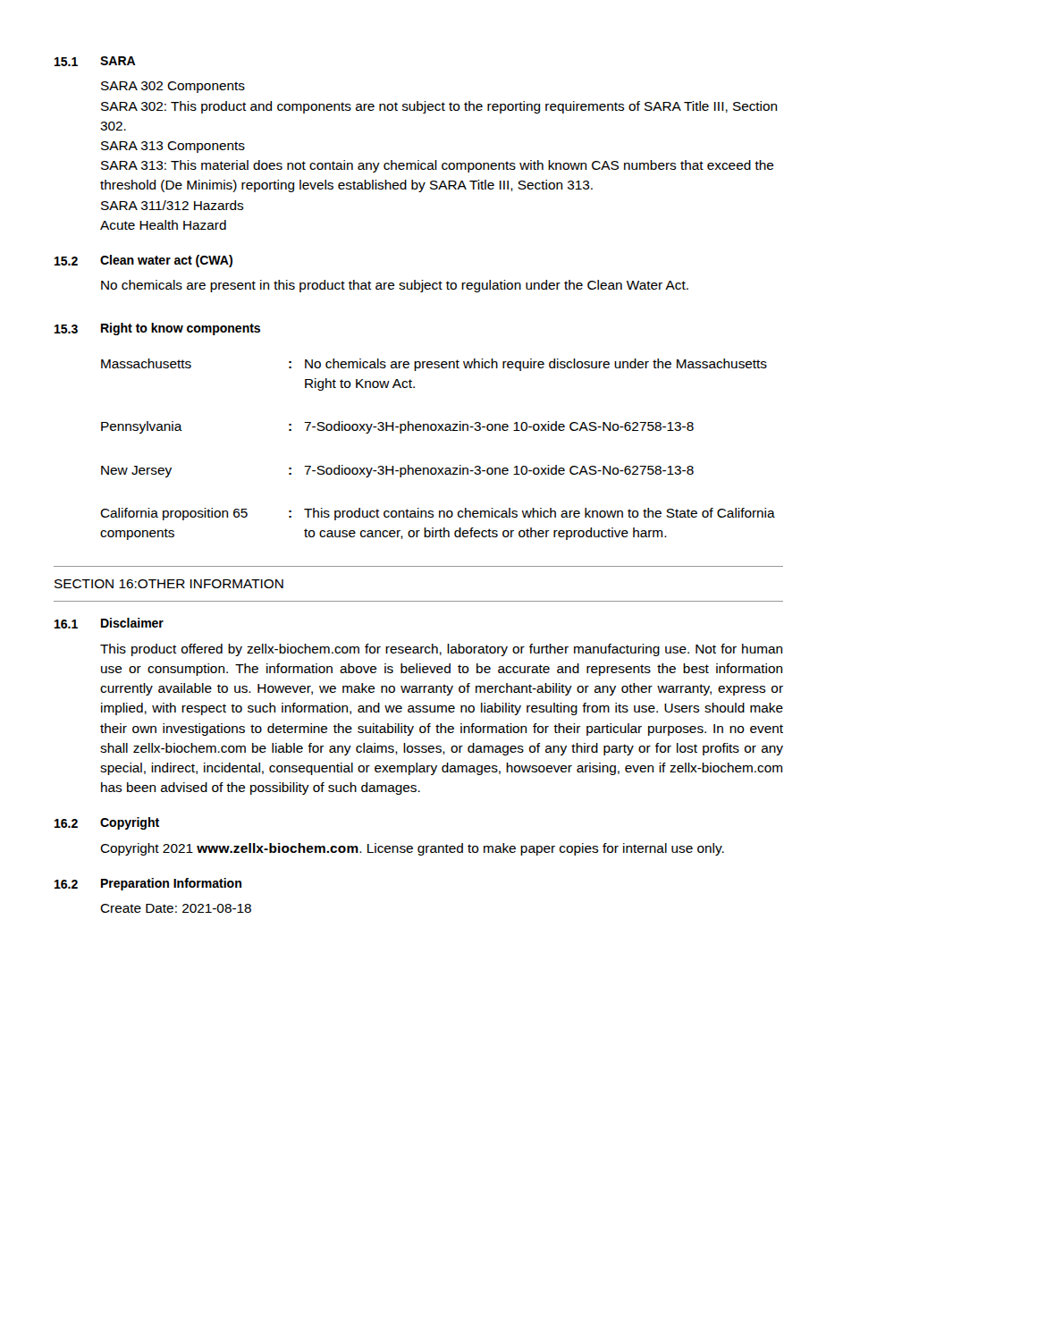15.1
SARA
SARA 302 Components
SARA 302: This product and components are not subject to the reporting requirements of SARA Title III, Section 302.
SARA 313 Components
SARA 313: This material does not contain any chemical components with known CAS numbers that exceed the
threshold (De Minimis) reporting levels established by SARA Title III, Section 313.
SARA 311/312 Hazards
Acute Health Hazard
15.2
Clean water act (CWA)
No chemicals are present in this product that are subject to regulation under the Clean Water Act.
15.3
Right to know components
| Massachusetts | : | No chemicals are present which require disclosure under the Massachusetts Right to Know Act. |
| Pennsylvania | : | 7-Sodiooxy-3H-phenoxazin-3-one 10-oxide CAS-No-62758-13-8 |
| New Jersey | : | 7-Sodiooxy-3H-phenoxazin-3-one 10-oxide CAS-No-62758-13-8 |
| California proposition 65 components | : | This product contains no chemicals which are known to the State of California to cause cancer, or birth defects or other reproductive harm. |
SECTION 16: OTHER INFORMATION
16.1
Disclaimer
This product offered by zellx-biochem.com for research, laboratory or further manufacturing use. Not for human use or consumption. The information above is believed to be accurate and represents the best information currently available to us. However, we make no warranty of merchant-ability or any other warranty, express or implied, with respect to such information, and we assume no liability resulting from its use. Users should make their own investigations to determine the suitability of the information for their particular purposes. In no event shall zellx-biochem.com be liable for any claims, losses, or damages of any third party or for lost profits or any special, indirect, incidental, consequential or exemplary damages, howsoever arising, even if zellx-biochem.com has been advised of the possibility of such damages.
16.2
Copyright
Copyright 2021 www. zellx-biochem. com. License granted to make paper copies for internal use only.
16.2
Preparation Information
Create Date: 2021-08-18